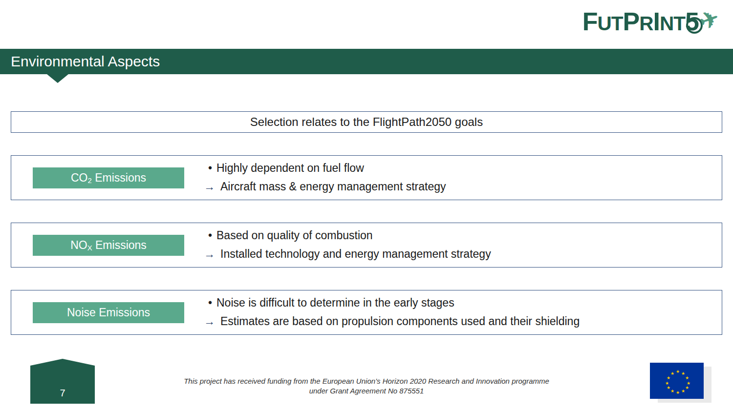FUTPRINT 5 ✈
Environmental Aspects
Selection relates to the FlightPath2050 goals
CO2 Emissions
•Highly dependent on fuel flow
→Aircraft mass & energy management strategy
NOX Emissions
•Based on quality of combustion
→Installed technology and energy management strategy
Noise Emissions
•Noise is difficult to determine in the early stages
→Estimates are based on propulsion components used and their shielding
7
This project has received funding from the European Union’s Horizon 2020 Research and Innovation programme
under Grant Agreement No 875551
★ ★ ★ ★ ★ ★ ★ ★ ★ ★ ★ ★